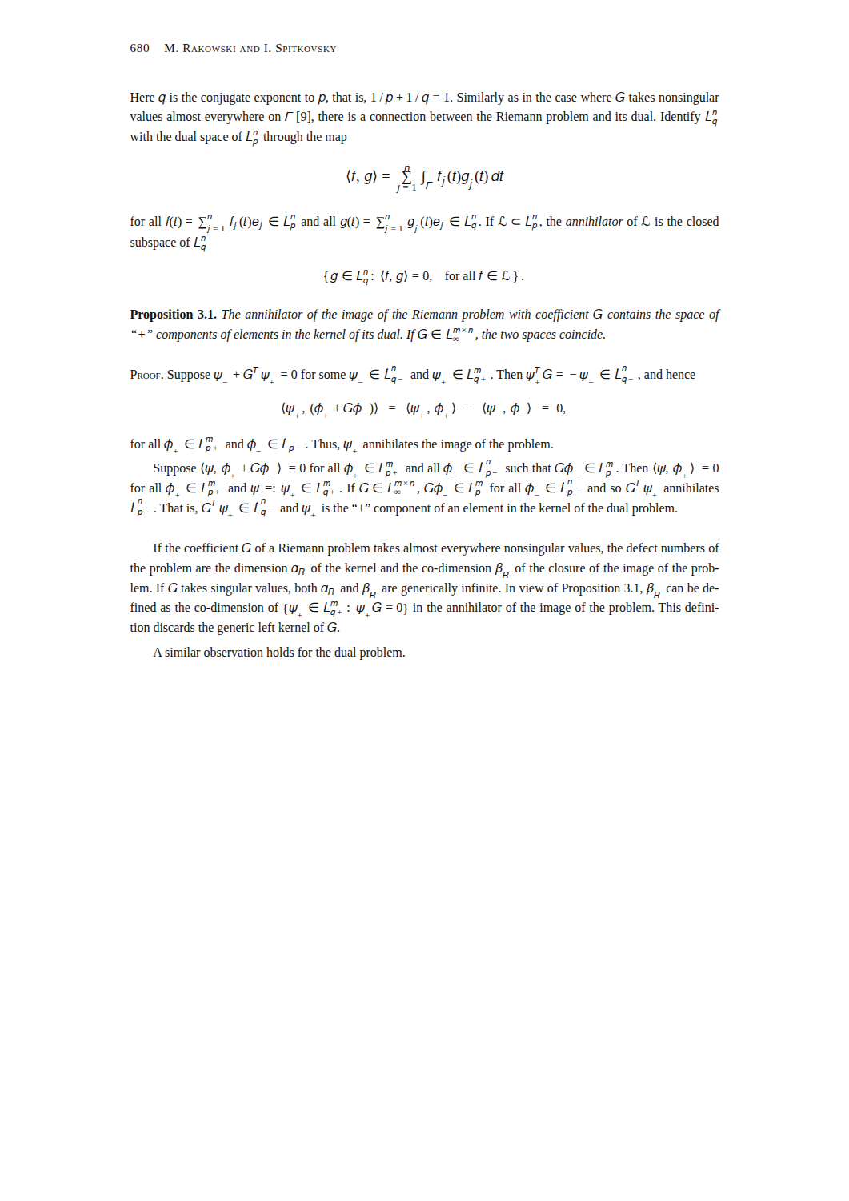680 M. Rakowski and I. Spitkovsky
Here q is the conjugate exponent to p, that is, 1/p+1/q=1. Similarly as in the case where G takes nonsingular values almost everywhere on Γ [9], there is a connection between the Riemann problem and its dual. Identify Lqn with the dual space of Lpn through the map
⟨f,g⟩ = ∑ j=1 n ∫Γ fj(t) gj(t) dt
for all f(t)=∑j=1nfj(t)ej∈Lpn and all g(t)=∑j=1ngj(t)ej∈Lqn. If ℒ⊂Lpn, the annihilator of ℒ is the closed subspace of Lqn
{ g∈Lqn : ⟨f,g⟩=0, for all f∈ℒ } .
Proposition 3.1. The annihilator of the image of the Riemann problem with coefficient G contains the space of “+” components of elements in the kernel of its dual. If G∈L∞m×n, the two spaces coincide.
Proof. Suppose ψ−+GTψ+=0 for some ψ−∈L˙q−n and ψ+∈Lq+m. Then ψ+TG=−ψ−∈L˙q−n, and hence
⟨ψ+, (ϕ++Gϕ−) ⟩ = ⟨ψ+,ϕ+⟩ − ⟨ψ−,ϕ−⟩ =0,
for all ϕ+∈Lp+m and ϕ−∈L˙p−. Thus, ψ+ annihilates the image of the problem.
Suppose ⟨ψ,ϕ++Gϕ−⟩=0 for all ϕ+∈Lp+m and all ϕ−∈L˙p−n such that Gϕ−∈Lpm. Then ⟨ψ,ϕ+⟩=0 for all ϕ+∈Lp+m and ψ=:ψ+∈Lq+m. If G∈L∞m×n, Gϕ−∈Lpm for all ϕ−∈L˙p−n and so GTψ+ annihilates L˙p−n. That is, GTψ+∈L˙q−n and ψ+ is the “+” component of an element in the kernel of the dual problem.
If the coefficient G of a Riemann problem takes almost everywhere nonsingular values, the defect numbers of the problem are the dimension αR of the kernel and the co-dimension βR of the closure of the image of the problem. If G takes singular values, both αR and βR are generically infinite. In view of Proposition 3.1, βR can be defined as the co-dimension of {ψ+∈Lq+m:ψ+G=0} in the annihilator of the image of the problem. This definition discards the generic left kernel of G.
A similar observation holds for the dual problem.